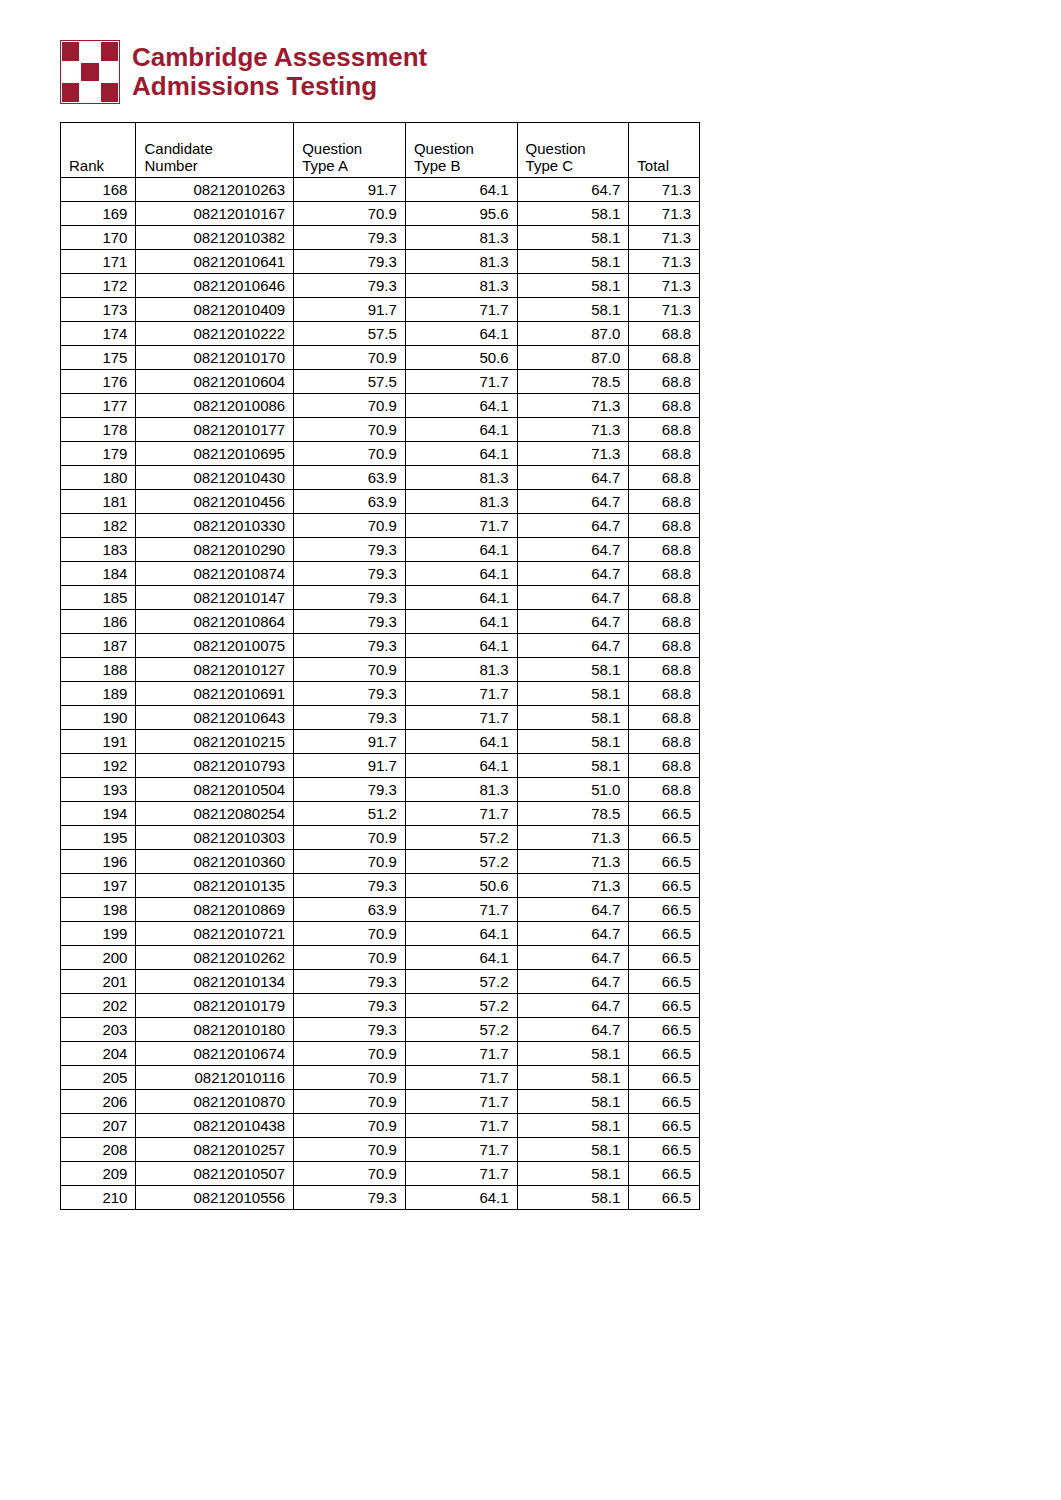Cambridge Assessment
Admissions Testing
| Rank | Candidate Number | Question Type A | Question Type B | Question Type C | Total |
| --- | --- | --- | --- | --- | --- |
| 168 | 08212010263 | 91.7 | 64.1 | 64.7 | 71.3 |
| 169 | 08212010167 | 70.9 | 95.6 | 58.1 | 71.3 |
| 170 | 08212010382 | 79.3 | 81.3 | 58.1 | 71.3 |
| 171 | 08212010641 | 79.3 | 81.3 | 58.1 | 71.3 |
| 172 | 08212010646 | 79.3 | 81.3 | 58.1 | 71.3 |
| 173 | 08212010409 | 91.7 | 71.7 | 58.1 | 71.3 |
| 174 | 08212010222 | 57.5 | 64.1 | 87.0 | 68.8 |
| 175 | 08212010170 | 70.9 | 50.6 | 87.0 | 68.8 |
| 176 | 08212010604 | 57.5 | 71.7 | 78.5 | 68.8 |
| 177 | 08212010086 | 70.9 | 64.1 | 71.3 | 68.8 |
| 178 | 08212010177 | 70.9 | 64.1 | 71.3 | 68.8 |
| 179 | 08212010695 | 70.9 | 64.1 | 71.3 | 68.8 |
| 180 | 08212010430 | 63.9 | 81.3 | 64.7 | 68.8 |
| 181 | 08212010456 | 63.9 | 81.3 | 64.7 | 68.8 |
| 182 | 08212010330 | 70.9 | 71.7 | 64.7 | 68.8 |
| 183 | 08212010290 | 79.3 | 64.1 | 64.7 | 68.8 |
| 184 | 08212010874 | 79.3 | 64.1 | 64.7 | 68.8 |
| 185 | 08212010147 | 79.3 | 64.1 | 64.7 | 68.8 |
| 186 | 08212010864 | 79.3 | 64.1 | 64.7 | 68.8 |
| 187 | 08212010075 | 79.3 | 64.1 | 64.7 | 68.8 |
| 188 | 08212010127 | 70.9 | 81.3 | 58.1 | 68.8 |
| 189 | 08212010691 | 79.3 | 71.7 | 58.1 | 68.8 |
| 190 | 08212010643 | 79.3 | 71.7 | 58.1 | 68.8 |
| 191 | 08212010215 | 91.7 | 64.1 | 58.1 | 68.8 |
| 192 | 08212010793 | 91.7 | 64.1 | 58.1 | 68.8 |
| 193 | 08212010504 | 79.3 | 81.3 | 51.0 | 68.8 |
| 194 | 08212080254 | 51.2 | 71.7 | 78.5 | 66.5 |
| 195 | 08212010303 | 70.9 | 57.2 | 71.3 | 66.5 |
| 196 | 08212010360 | 70.9 | 57.2 | 71.3 | 66.5 |
| 197 | 08212010135 | 79.3 | 50.6 | 71.3 | 66.5 |
| 198 | 08212010869 | 63.9 | 71.7 | 64.7 | 66.5 |
| 199 | 08212010721 | 70.9 | 64.1 | 64.7 | 66.5 |
| 200 | 08212010262 | 70.9 | 64.1 | 64.7 | 66.5 |
| 201 | 08212010134 | 79.3 | 57.2 | 64.7 | 66.5 |
| 202 | 08212010179 | 79.3 | 57.2 | 64.7 | 66.5 |
| 203 | 08212010180 | 79.3 | 57.2 | 64.7 | 66.5 |
| 204 | 08212010674 | 70.9 | 71.7 | 58.1 | 66.5 |
| 205 | 08212010116 | 70.9 | 71.7 | 58.1 | 66.5 |
| 206 | 08212010870 | 70.9 | 71.7 | 58.1 | 66.5 |
| 207 | 08212010438 | 70.9 | 71.7 | 58.1 | 66.5 |
| 208 | 08212010257 | 70.9 | 71.7 | 58.1 | 66.5 |
| 209 | 08212010507 | 70.9 | 71.7 | 58.1 | 66.5 |
| 210 | 08212010556 | 79.3 | 64.1 | 58.1 | 66.5 |